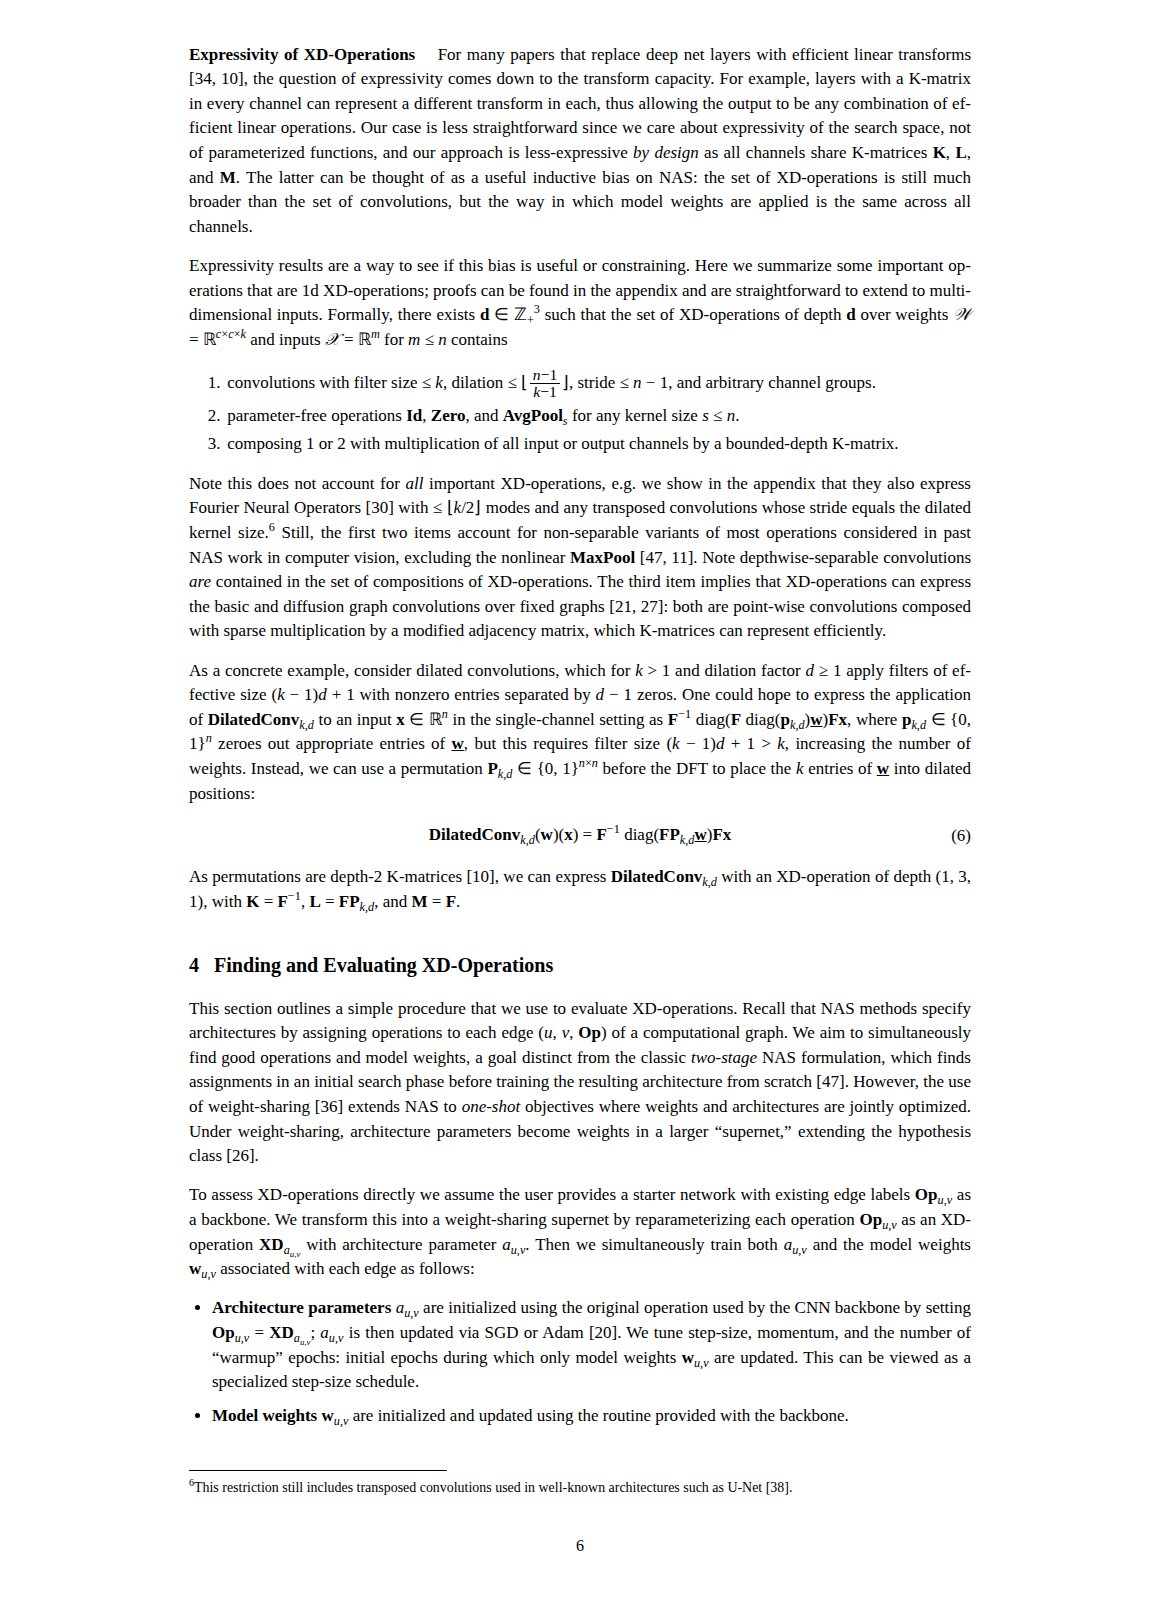Expressivity of XD-Operations For many papers that replace deep net layers with efficient linear transforms [34, 10], the question of expressivity comes down to the transform capacity. For example, layers with a K-matrix in every channel can represent a different transform in each, thus allowing the output to be any combination of efficient linear operations. Our case is less straightforward since we care about expressivity of the search space, not of parameterized functions, and our approach is less-expressive by design as all channels share K-matrices K, L, and M. The latter can be thought of as a useful inductive bias on NAS: the set of XD-operations is still much broader than the set of convolutions, but the way in which model weights are applied is the same across all channels.
Expressivity results are a way to see if this bias is useful or constraining. Here we summarize some important operations that are 1d XD-operations; proofs can be found in the appendix and are straightforward to extend to multi-dimensional inputs. Formally, there exists d ∈ ℤ+3 such that the set of XD-operations of depth d over weights 𝒲 = ℝc×c×k and inputs 𝒳 = ℝm for m ≤ n contains
convolutions with filter size ≤ k, dilation ≤ ⌊n−1 k−1⌋, stride ≤ n − 1, and arbitrary channel groups.
parameter-free operations Id, Zero, and AvgPools for any kernel size s ≤ n.
composing 1 or 2 with multiplication of all input or output channels by a bounded-depth K-matrix.
Note this does not account for all important XD-operations, e.g. we show in the appendix that they also express Fourier Neural Operators [30] with ≤ ⌊k/2⌋ modes and any transposed convolutions whose stride equals the dilated kernel size.6 Still, the first two items account for non-separable variants of most operations considered in past NAS work in computer vision, excluding the nonlinear MaxPool [47, 11]. Note depthwise-separable convolutions are contained in the set of compositions of XD-operations. The third item implies that XD-operations can express the basic and diffusion graph convolutions over fixed graphs [21, 27]: both are point-wise convolutions composed with sparse multiplication by a modified adjacency matrix, which K-matrices can represent efficiently.
As a concrete example, consider dilated convolutions, which for k > 1 and dilation factor d ≥ 1 apply filters of effective size (k − 1)d + 1 with nonzero entries separated by d − 1 zeros. One could hope to express the application of DilatedConvk,d to an input x ∈ ℝn in the single-channel setting as F−1 diag(F diag(pk,d)w)Fx, where pk,d ∈ {0, 1}n zeroes out appropriate entries of w, but this requires filter size (k − 1)d + 1 > k, increasing the number of weights. Instead, we can use a permutation Pk,d ∈ {0, 1}n×n before the DFT to place the k entries of w into dilated positions:
DilatedConvk,d(w)(x) = F−1 diag(FPk,dw)Fx (6)
As permutations are depth-2 K-matrices [10], we can express DilatedConvk,d with an XD-operation of depth (1, 3, 1), with K = F−1, L = FPk,d, and M = F.
4 Finding and Evaluating XD-Operations
This section outlines a simple procedure that we use to evaluate XD-operations. Recall that NAS methods specify architectures by assigning operations to each edge (u, v, Op) of a computational graph. We aim to simultaneously find good operations and model weights, a goal distinct from the classic two-stage NAS formulation, which finds assignments in an initial search phase before training the resulting architecture from scratch [47]. However, the use of weight-sharing [36] extends NAS to one-shot objectives where weights and architectures are jointly optimized. Under weight-sharing, architecture parameters become weights in a larger “supernet,” extending the hypothesis class [26].
To assess XD-operations directly we assume the user provides a starter network with existing edge labels Opu,v as a backbone. We transform this into a weight-sharing supernet by reparameterizing each operation Opu,v as an XD-operation XDau,v with architecture parameter au,v. Then we simultaneously train both au,v and the model weights wu,v associated with each edge as follows:
Architecture parameters au,v are initialized using the original operation used by the CNN backbone by setting Opu,v = XDau,v; au,v is then updated via SGD or Adam [20]. We tune step-size, momentum, and the number of “warmup” epochs: initial epochs during which only model weights wu,v are updated. This can be viewed as a specialized step-size schedule.
Model weights wu,v are initialized and updated using the routine provided with the backbone.
6This restriction still includes transposed convolutions used in well-known architectures such as U-Net [38].
6